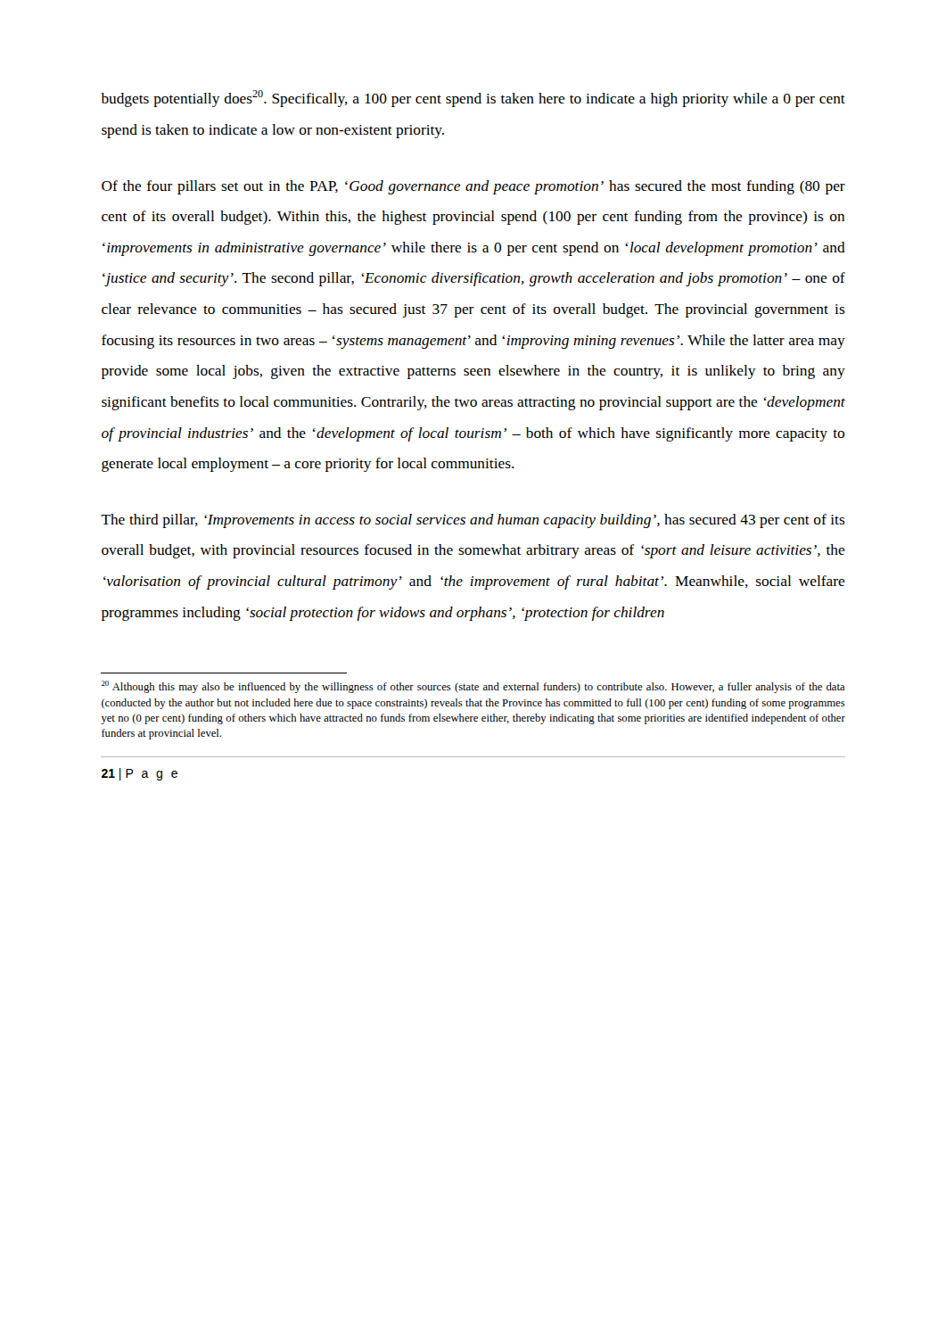budgets potentially does20. Specifically, a 100 per cent spend is taken here to indicate a high priority while a 0 per cent spend is taken to indicate a low or non-existent priority.
Of the four pillars set out in the PAP, ‘Good governance and peace promotion’ has secured the most funding (80 per cent of its overall budget). Within this, the highest provincial spend (100 per cent funding from the province) is on ‘improvements in administrative governance’ while there is a 0 per cent spend on ‘local development promotion’ and ‘justice and security’. The second pillar, ‘Economic diversification, growth acceleration and jobs promotion’ – one of clear relevance to communities – has secured just 37 per cent of its overall budget. The provincial government is focusing its resources in two areas – ‘systems management’ and ‘improving mining revenues’. While the latter area may provide some local jobs, given the extractive patterns seen elsewhere in the country, it is unlikely to bring any significant benefits to local communities. Contrarily, the two areas attracting no provincial support are the ‘development of provincial industries’ and the ‘development of local tourism’ – both of which have significantly more capacity to generate local employment – a core priority for local communities.
The third pillar, ‘Improvements in access to social services and human capacity building’, has secured 43 per cent of its overall budget, with provincial resources focused in the somewhat arbitrary areas of ‘sport and leisure activities’, the ‘valorisation of provincial cultural patrimony’ and ‘the improvement of rural habitat’. Meanwhile, social welfare programmes including ‘social protection for widows and orphans’, ‘protection for children
20 Although this may also be influenced by the willingness of other sources (state and external funders) to contribute also. However, a fuller analysis of the data (conducted by the author but not included here due to space constraints) reveals that the Province has committed to full (100 per cent) funding of some programmes yet no (0 per cent) funding of others which have attracted no funds from elsewhere either, thereby indicating that some priorities are identified independent of other funders at provincial level.
21 | P a g e